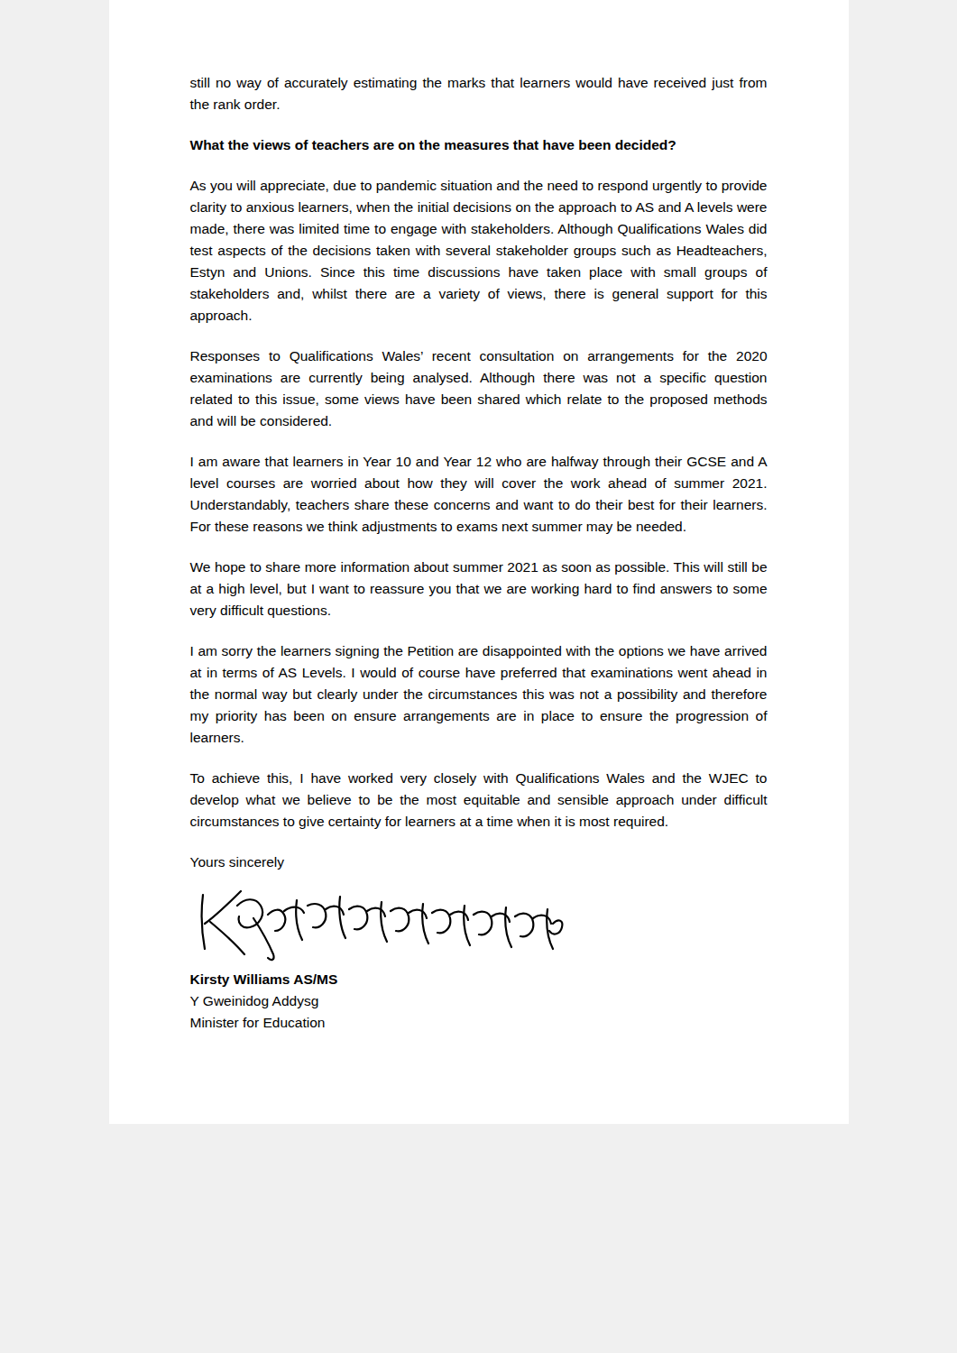still no way of accurately estimating the marks that learners would have received just from the rank order.
What the views of teachers are on the measures that have been decided?
As you will appreciate, due to pandemic situation and the need to respond urgently to provide clarity to anxious learners, when the initial decisions on the approach to AS and A levels were made, there was limited time to engage with stakeholders. Although Qualifications Wales did test aspects of the decisions taken with several stakeholder groups such as Headteachers, Estyn and Unions. Since this time discussions have taken place with small groups of stakeholders and, whilst there are a variety of views, there is general support for this approach.
Responses to Qualifications Wales’ recent consultation on arrangements for the 2020 examinations are currently being analysed. Although there was not a specific question related to this issue, some views have been shared which relate to the proposed methods and will be considered.
I am aware that learners in Year 10 and Year 12 who are halfway through their GCSE and A level courses are worried about how they will cover the work ahead of summer 2021. Understandably, teachers share these concerns and want to do their best for their learners. For these reasons we think adjustments to exams next summer may be needed.
We hope to share more information about summer 2021 as soon as possible. This will still be at a high level, but I want to reassure you that we are working hard to find answers to some very difficult questions.
I am sorry the learners signing the Petition are disappointed with the options we have arrived at in terms of AS Levels. I would of course have preferred that examinations went ahead in the normal way but clearly under the circumstances this was not a possibility and therefore my priority has been on ensure arrangements are in place to ensure the progression of learners.
To achieve this, I have worked very closely with Qualifications Wales and the WJEC to develop what we believe to be the most equitable and sensible approach under difficult circumstances to give certainty for learners at a time when it is most required.
Yours sincerely
Kirsty Williams AS/MS
Y Gweinidog Addysg
Minister for Education